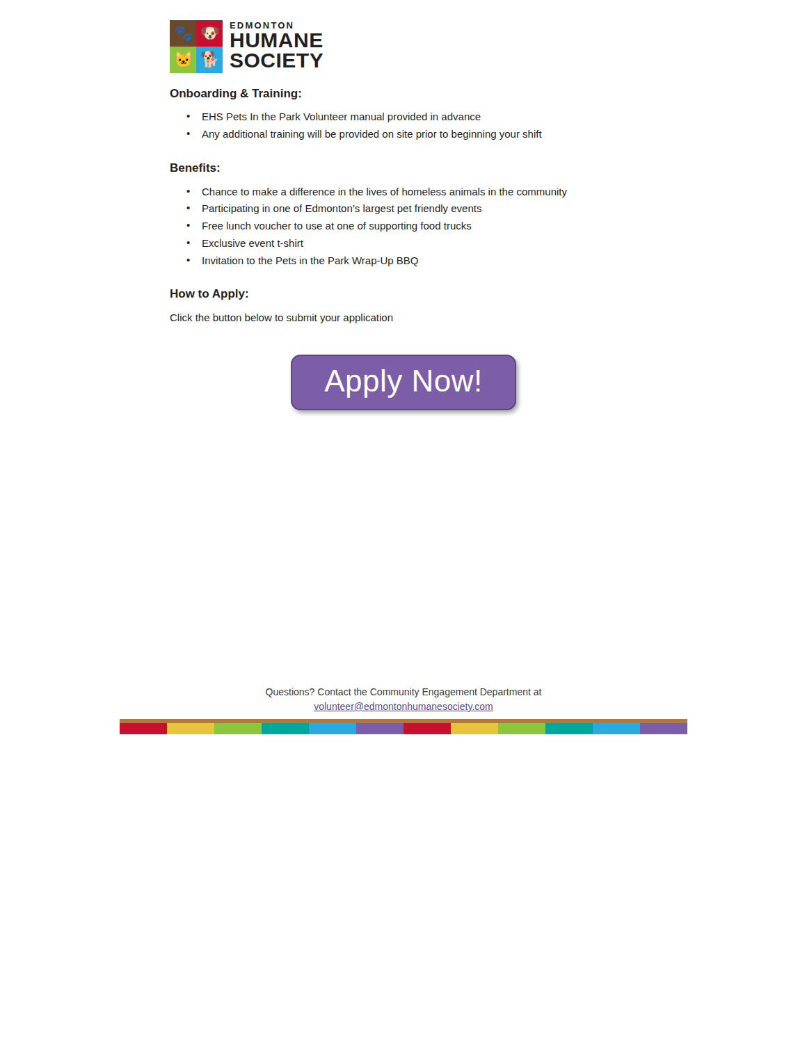🐾
🐶
🐱
🐕
EDMONTON HUMANE SOCIETY
Onboarding & Training:
EHS Pets In the Park Volunteer manual provided in advance
Any additional training will be provided on site prior to beginning your shift
Benefits:
Chance to make a difference in the lives of homeless animals in the community
Participating in one of Edmonton’s largest pet friendly events
Free lunch voucher to use at one of supporting food trucks
Exclusive event t-shirt
Invitation to the Pets in the Park Wrap-Up BBQ
How to Apply:
Click the button below to submit your application
Apply Now!
Questions? Contact the Community Engagement Department at
volunteer@edmontonhumanesociety.com